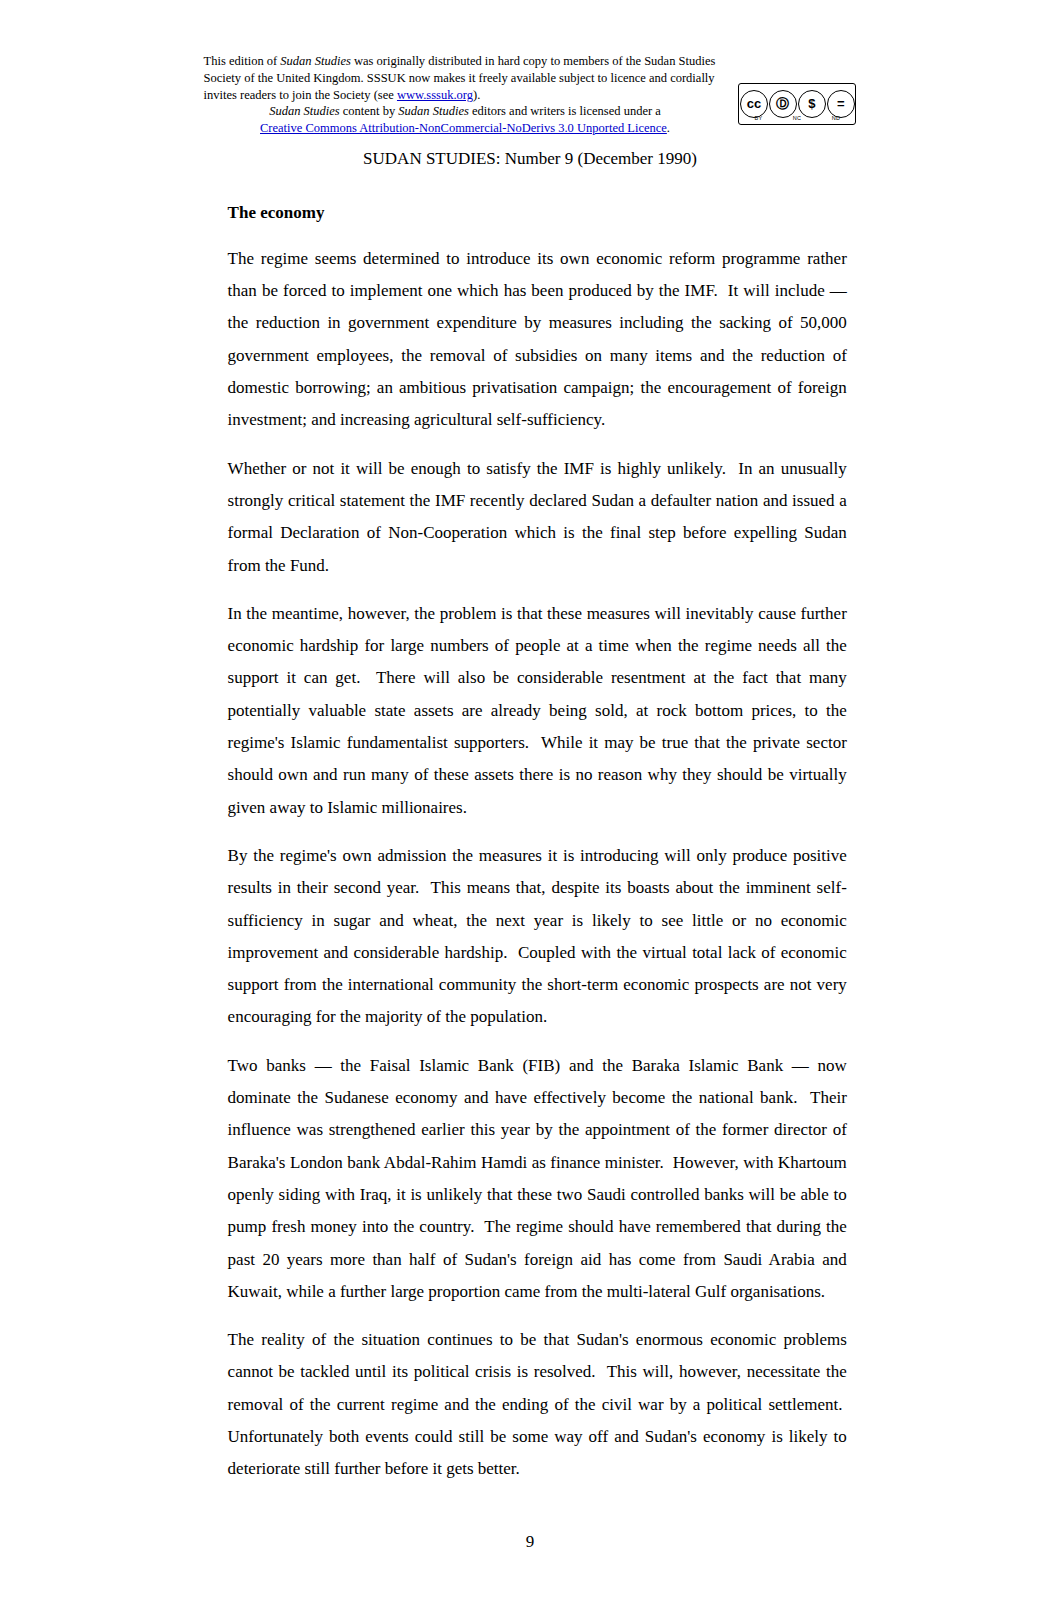cc Ⓓ $ = BY NC ND
This edition of Sudan Studies was originally distributed in hard copy to members of the Sudan Studies Society of the United Kingdom. SSSUK now makes it freely available subject to licence and cordially invites readers to join the Society (see www.sssuk.org).
Sudan Studies content by Sudan Studies editors and writers is licensed under a
Creative Commons Attribution-NonCommercial-NoDerivs 3.0 Unported Licence.
SUDAN STUDIES: Number 9 (December 1990)
The economy
The regime seems determined to introduce its own economic reform programme rather than be forced to implement one which has been produced by the IMF. It will include — the reduction in government expenditure by measures including the sacking of 50,000 government employees, the removal of subsidies on many items and the reduction of domestic borrowing; an ambitious privatisation campaign; the encouragement of foreign investment; and increasing agricultural self-sufficiency.
Whether or not it will be enough to satisfy the IMF is highly unlikely. In an unusually strongly critical statement the IMF recently declared Sudan a defaulter nation and issued a formal Declaration of Non-Cooperation which is the final step before expelling Sudan from the Fund.
In the meantime, however, the problem is that these measures will inevitably cause further economic hardship for large numbers of people at a time when the regime needs all the support it can get. There will also be considerable resentment at the fact that many potentially valuable state assets are already being sold, at rock bottom prices, to the regime's Islamic fundamentalist supporters. While it may be true that the private sector should own and run many of these assets there is no reason why they should be virtually given away to Islamic millionaires.
By the regime's own admission the measures it is introducing will only produce positive results in their second year. This means that, despite its boasts about the imminent self-sufficiency in sugar and wheat, the next year is likely to see little or no economic improvement and considerable hardship. Coupled with the virtual total lack of economic support from the international community the short-term economic prospects are not very encouraging for the majority of the population.
Two banks — the Faisal Islamic Bank (FIB) and the Baraka Islamic Bank — now dominate the Sudanese economy and have effectively become the national bank. Their influence was strengthened earlier this year by the appointment of the former director of Baraka's London bank Abdal-Rahim Hamdi as finance minister. However, with Khartoum openly siding with Iraq, it is unlikely that these two Saudi controlled banks will be able to pump fresh money into the country. The regime should have remembered that during the past 20 years more than half of Sudan's foreign aid has come from Saudi Arabia and Kuwait, while a further large proportion came from the multi-lateral Gulf organisations.
The reality of the situation continues to be that Sudan's enormous economic problems cannot be tackled until its political crisis is resolved. This will, however, necessitate the removal of the current regime and the ending of the civil war by a political settlement. Unfortunately both events could still be some way off and Sudan's economy is likely to deteriorate still further before it gets better.
9